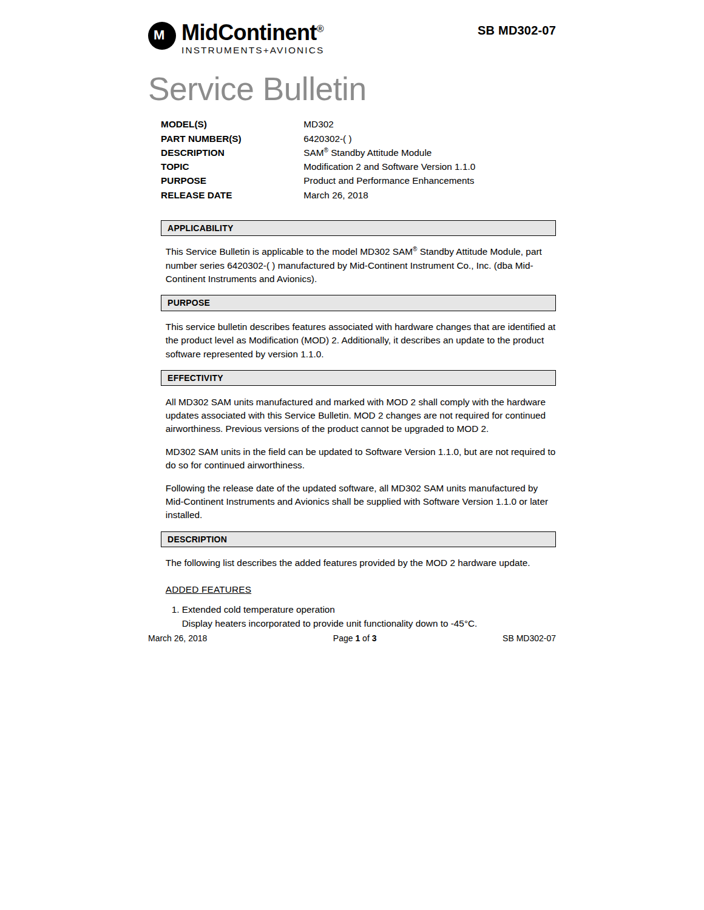SB MD302-07
M
MidContinent®
INSTRUMENTS+AVIONICS
Service Bulletin
| MODEL(S) | MD302 |
| PART NUMBER(S) | 6420302-( ) |
| DESCRIPTION | SAM ® Standby Attitude Module |
| TOPIC | Modification 2 and Software Version 1.1.0 |
| PURPOSE | Product and Performance Enhancements |
| RELEASE DATE | March 26, 2018 |
APPLICABILITY
This Service Bulletin is applicable to the model MD302 SAM® Standby Attitude Module, part number series 6420302-( ) manufactured by Mid-Continent Instrument Co., Inc. (dba Mid-Continent Instruments and Avionics).
PURPOSE
This service bulletin describes features associated with hardware changes that are identified at the product level as Modification (MOD) 2. Additionally, it describes an update to the product software represented by version 1.1.0.
EFFECTIVITY
All MD302 SAM units manufactured and marked with MOD 2 shall comply with the hardware updates associated with this Service Bulletin. MOD 2 changes are not required for continued airworthiness. Previous versions of the product cannot be upgraded to MOD 2.
MD302 SAM units in the field can be updated to Software Version 1.1.0, but are not required to do so for continued airworthiness.
Following the release date of the updated software, all MD302 SAM units manufactured by Mid-Continent Instruments and Avionics shall be supplied with Software Version 1.1.0 or later installed.
DESCRIPTION
The following list describes the added features provided by the MOD 2 hardware update.
ADDED FEATURES
Extended cold temperature operation
Display heaters incorporated to provide unit functionality down to -45°C.
March 26, 2018
Page 1 of 3
SB MD302-07